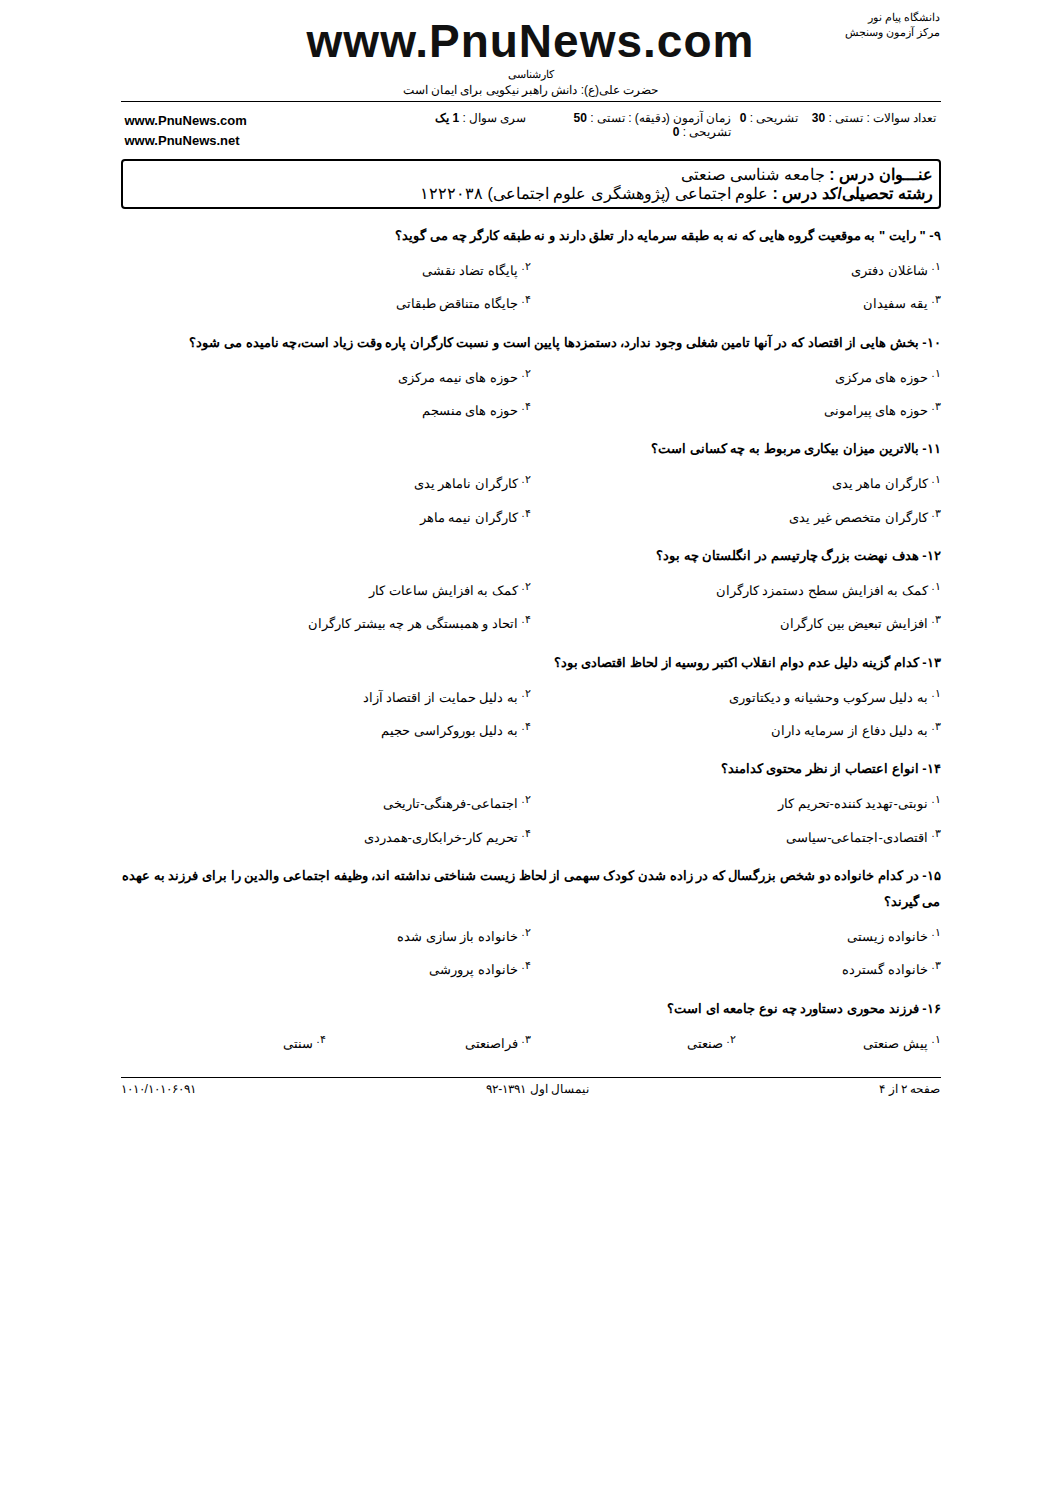دانشگاه پیام نور
مرکز آزمون وسنجش
www.PnuNews.com
کارشناسی
حضرت علی(ع): دانش راهبر نیکویی برای ایمان است
| تعداد سوالات : تستی : 30 تشریحی : 0 | زمان آزمون (دقیقه) : تستی : 50 تشریحی : 0 | سری سوال : 1 یک | www.PnuNews.com www.PnuNews.net |
عنـــوان درس : جامعه شناسی صنعتی
رشته تحصیلی/کد درس : علوم اجتماعی (پژوهشگری علوم اجتماعی) ۱۲۲۲۰۳۸
۹- " رایت " به موقعیت گروه هایی که نه به طبقه سرمایه دار تعلق دارند و نه طبقه کارگر چه می گوید؟
| ۱. شاغلان دفتری | ۲. پایگاه تضاد نقشی |
| ۳. یقه سفیدان | ۴. جایگاه متناقض طبقاتی |
۱۰- بخش هایی از اقتصاد که در آنها تامین شغلی وجود ندارد، دستمزدها پایین است و نسبت کارگران پاره وقت زیاد است،چه نامیده می شود؟
| ۱. حوزه های مرکزی | ۲. حوزه های نیمه مرکزی |
| ۳. حوزه های پیرامونی | ۴. حوزه های منسجم |
۱۱- بالاترین میزان بیکاری مربوط به چه کسانی است؟
| ۱. کارگران ماهر یدی | ۲. کارگران ناماهر یدی |
| ۳. کارگران متخصص غیر یدی | ۴. کارگران نیمه ماهر |
۱۲- هدف نهضت بزرگ چارتیسم در انگلستان چه بود؟
| ۱. کمک به افزایش سطح دستمزد کارگران | ۲. کمک به افزایش ساعات کار |
| ۳. افزایش تبعیض بین کارگران | ۴. اتحاد و همبستگی هر چه بیشتر کارگران |
۱۳- کدام گزینه دلیل عدم دوام انقلاب اکتبر روسیه از لحاظ اقتصادی بود؟
| ۱. به دلیل سرکوب وحشیانه و دیکتاتوری | ۲. به دلیل حمایت از اقتصاد آزاد |
| ۳. به دلیل دفاع از سرمایه داران | ۴. به دلیل بوروکراسی حجیم |
۱۴- انواع اعتصاب از نظر محتوی کدامند؟
| ۱. نوبتی-تهدید کننده-تحریم کار | ۲. اجتماعی-فرهنگی-تاریخی |
| ۳. اقتصادی-اجتماعی-سیاسی | ۴. تحریم کار-خرابکاری-همدردی |
۱۵- در کدام خانواده دو شخص بزرگسال که در زاده شدن کودک سهمی از لحاظ زیست شناختی نداشته اند، وظیفه اجتماعی والدین را برای فرزند به عهده می گیرند؟
| ۱. خانواده زیستی | ۲. خانواده باز سازی شده |
| ۳. خانواده گسترده | ۴. خانواده پرورشی |
۱۶- فرزند محوری دستاورد چه نوع جامعه ای است؟
| ۱. پیش صنعتی | ۲. صنعتی | ۳. فراصنعتی | ۴. سنتی |
۱۰۱۰/۱۰۱۰۶۰۹۱
نیمسال اول ۱۳۹۱-۹۲
صفحه ۲ از ۴